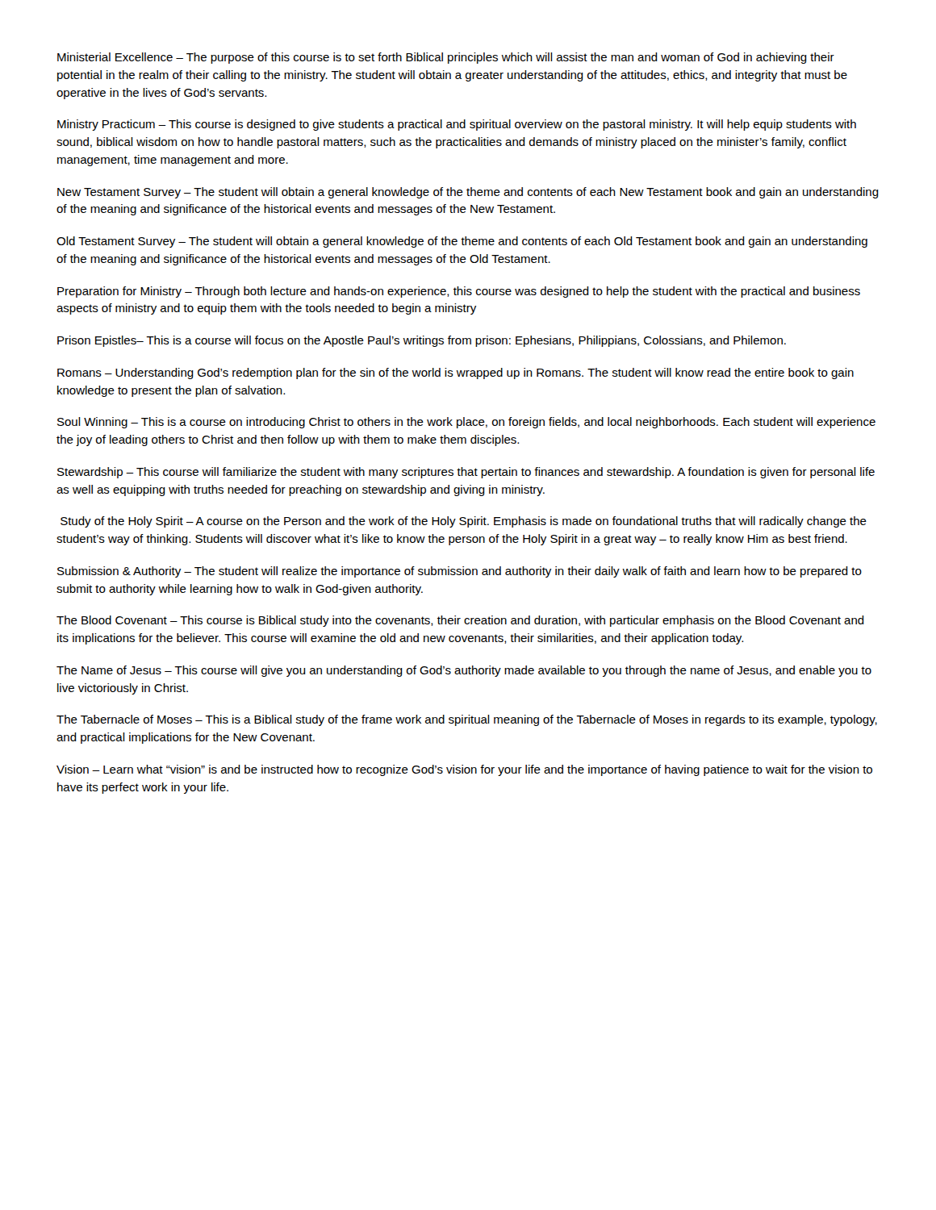Ministerial Excellence – The purpose of this course is to set forth Biblical principles which will assist the man and woman of God in achieving their potential in the realm of their calling to the ministry. The student will obtain a greater understanding of the attitudes, ethics, and integrity that must be operative in the lives of God’s servants.
Ministry Practicum – This course is designed to give students a practical and spiritual overview on the pastoral ministry. It will help equip students with sound, biblical wisdom on how to handle pastoral matters, such as the practicalities and demands of ministry placed on the minister’s family, conflict management, time management and more.
New Testament Survey – The student will obtain a general knowledge of the theme and contents of each New Testament book and gain an understanding of the meaning and significance of the historical events and messages of the New Testament.
Old Testament Survey – The student will obtain a general knowledge of the theme and contents of each Old Testament book and gain an understanding of the meaning and significance of the historical events and messages of the Old Testament.
Preparation for Ministry – Through both lecture and hands-on experience, this course was designed to help the student with the practical and business aspects of ministry and to equip them with the tools needed to begin a ministry
Prison Epistles– This is a course will focus on the Apostle Paul’s writings from prison: Ephesians, Philippians, Colossians, and Philemon.
Romans – Understanding God’s redemption plan for the sin of the world is wrapped up in Romans. The student will know read the entire book to gain knowledge to present the plan of salvation.
Soul Winning – This is a course on introducing Christ to others in the work place, on foreign fields, and local neighborhoods. Each student will experience the joy of leading others to Christ and then follow up with them to make them disciples.
Stewardship – This course will familiarize the student with many scriptures that pertain to finances and stewardship. A foundation is given for personal life as well as equipping with truths needed for preaching on stewardship and giving in ministry.
Study of the Holy Spirit – A course on the Person and the work of the Holy Spirit. Emphasis is made on foundational truths that will radically change the student’s way of thinking. Students will discover what it’s like to know the person of the Holy Spirit in a great way – to really know Him as best friend.
Submission & Authority – The student will realize the importance of submission and authority in their daily walk of faith and learn how to be prepared to submit to authority while learning how to walk in God-given authority.
The Blood Covenant – This course is Biblical study into the covenants, their creation and duration, with particular emphasis on the Blood Covenant and its implications for the believer. This course will examine the old and new covenants, their similarities, and their application today.
The Name of Jesus – This course will give you an understanding of God’s authority made available to you through the name of Jesus, and enable you to live victoriously in Christ.
The Tabernacle of Moses – This is a Biblical study of the frame work and spiritual meaning of the Tabernacle of Moses in regards to its example, typology, and practical implications for the New Covenant.
Vision – Learn what “vision” is and be instructed how to recognize God’s vision for your life and the importance of having patience to wait for the vision to have its perfect work in your life.